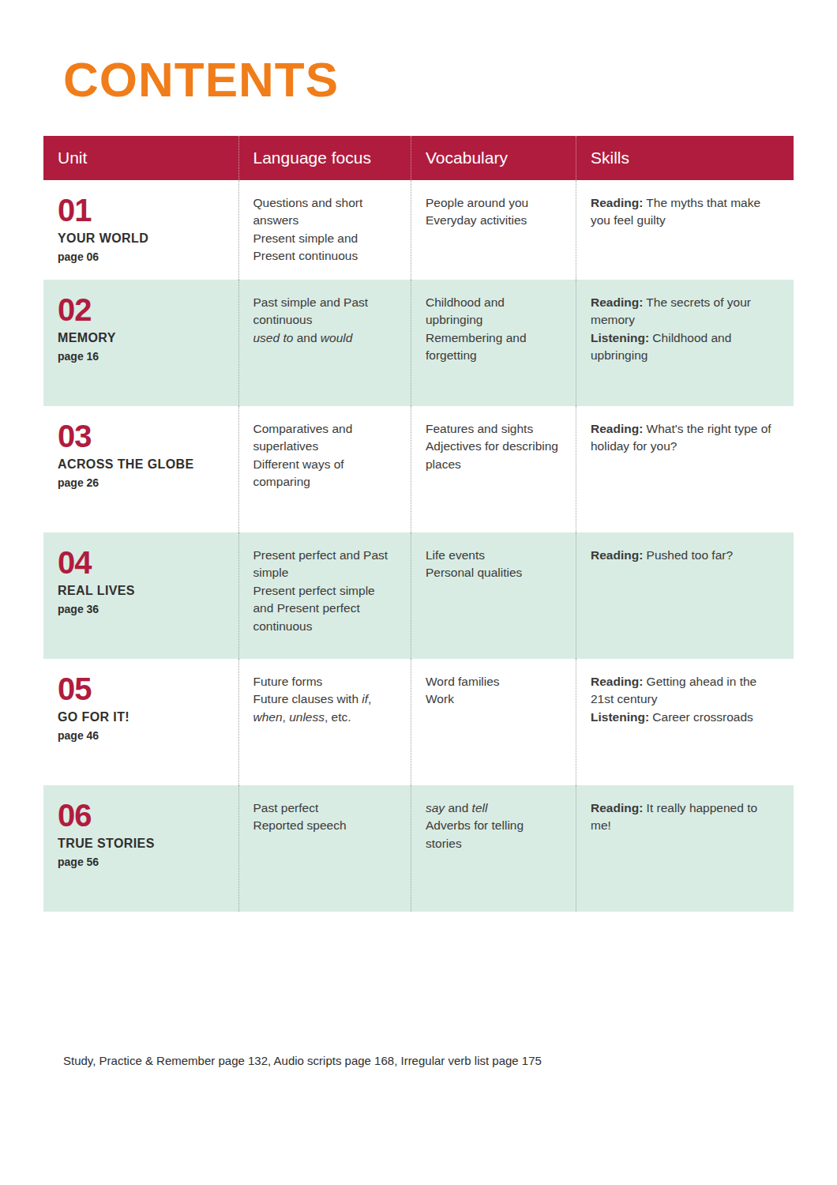CONTENTS
| Unit | Language focus | Vocabulary | Skills |
| --- | --- | --- | --- |
| 01 Your world page 06 | Questions and short answers Present simple and Present continuous | People around you Everyday activities | Reading: The myths that make you feel guilty |
| 02 Memory page 16 | Past simple and Past continuous used to and would | Childhood and upbringing Remembering and forgetting | Reading: The secrets of your memory Listening: Childhood and upbringing |
| 03 Across the globe page 26 | Comparatives and superlatives Different ways of comparing | Features and sights Adjectives for describing places | Reading: What's the right type of holiday for you? |
| 04 Real lives page 36 | Present perfect and Past simple Present perfect simple and Present perfect continuous | Life events Personal qualities | Reading: Pushed too far? |
| 05 Go for it! page 46 | Future forms Future clauses with if , when , unless , etc. | Word families Work | Reading: Getting ahead in the 21st century Listening: Career crossroads |
| 06 True stories page 56 | Past perfect Reported speech | say and tell Adverbs for telling stories | Reading: It really happened to me! |
Study, Practice & Remember page 132, Audio scripts page 168, Irregular verb list page 175